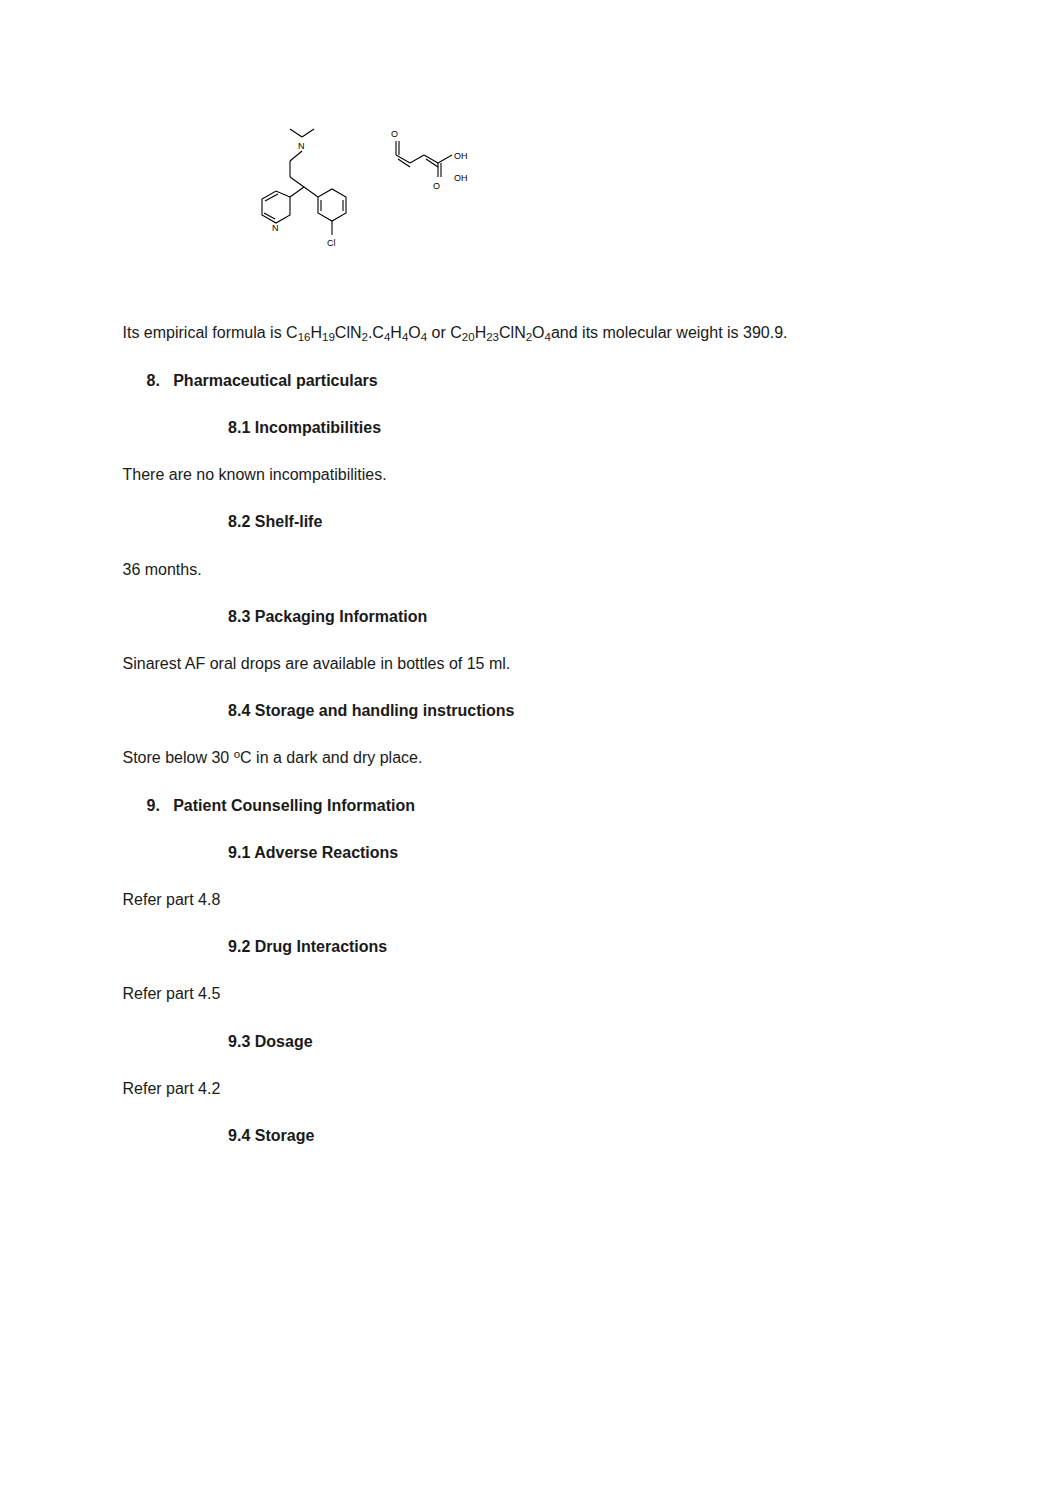N N Cl O OH O OH
Its empirical formula is C16H19ClN2.C4H4O4 or C20H23ClN2O4and its molecular weight is 390.9.
Pharmaceutical particulars
8.1 Incompatibilities
There are no known incompatibilities.
8.2 Shelf-life
36 months.
8.3 Packaging Information
Sinarest AF oral drops are available in bottles of 15 ml.
8.4 Storage and handling instructions
Store below 30 oC in a dark and dry place.
Patient Counselling Information
9.1 Adverse Reactions
Refer part 4.8
9.2 Drug Interactions
Refer part 4.5
9.3 Dosage
Refer part 4.2
9.4 Storage